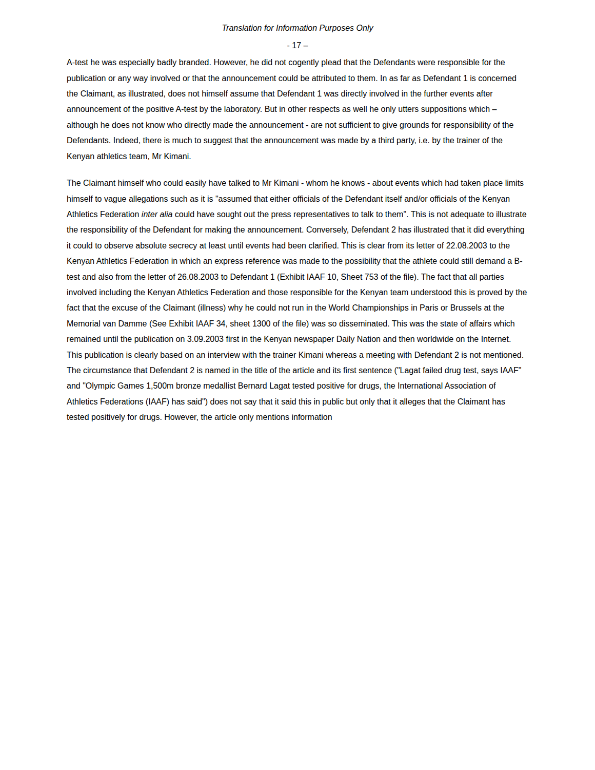Translation for Information Purposes Only
- 17 –
A-test he was especially badly branded. However, he did not cogently plead that the Defendants were responsible for the publication or any way involved or that the announcement could be attributed to them. In as far as Defendant 1 is concerned the Claimant, as illustrated, does not himself assume that Defendant 1 was directly involved in the further events after announcement of the positive A-test by the laboratory. But in other respects as well he only utters suppositions which – although he does not know who directly made the announcement - are not sufficient to give grounds for responsibility of the Defendants. Indeed, there is much to suggest that the announcement was made by a third party, i.e. by the trainer of the Kenyan athletics team, Mr Kimani.
The Claimant himself who could easily have talked to Mr Kimani - whom he knows - about events which had taken place limits himself to vague allegations such as it is "assumed that either officials of the Defendant itself and/or officials of the Kenyan Athletics Federation inter alia could have sought out the press representatives to talk to them". This is not adequate to illustrate the responsibility of the Defendant for making the announcement. Conversely, Defendant 2 has illustrated that it did everything it could to observe absolute secrecy at least until events had been clarified. This is clear from its letter of 22.08.2003 to the Kenyan Athletics Federation in which an express reference was made to the possibility that the athlete could still demand a B-test and also from the letter of 26.08.2003 to Defendant 1 (Exhibit IAAF 10, Sheet 753 of the file). The fact that all parties involved including the Kenyan Athletics Federation and those responsible for the Kenyan team understood this is proved by the fact that the excuse of the Claimant (illness) why he could not run in the World Championships in Paris or Brussels at the Memorial van Damme (See Exhibit IAAF 34, sheet 1300 of the file) was so disseminated. This was the state of affairs which remained until the publication on 3.09.2003 first in the Kenyan newspaper Daily Nation and then worldwide on the Internet. This publication is clearly based on an interview with the trainer Kimani whereas a meeting with Defendant 2 is not mentioned. The circumstance that Defendant 2 is named in the title of the article and its first sentence ("Lagat failed drug test, says IAAF" and "Olympic Games 1,500m bronze medallist Bernard Lagat tested positive for drugs, the International Association of Athletics Federations (IAAF) has said") does not say that it said this in public but only that it alleges that the Claimant has tested positively for drugs. However, the article only mentions information